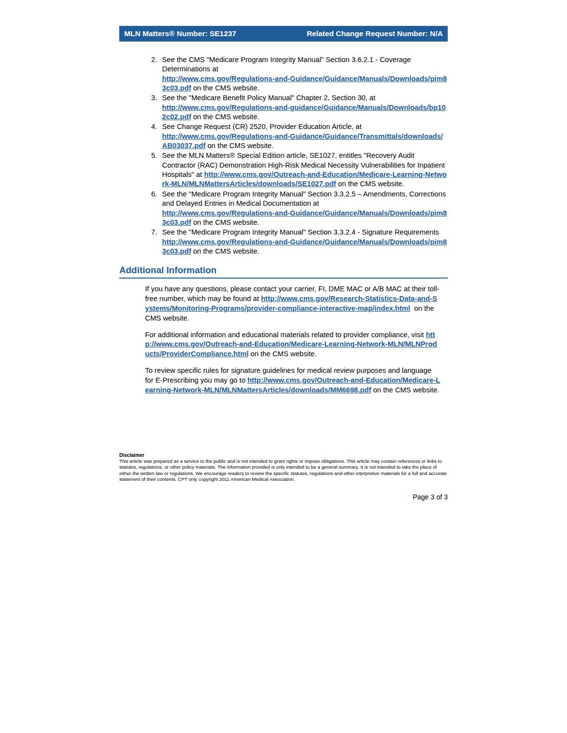MLN Matters® Number: SE1237 Related Change Request Number: N/A
See the CMS "Medicare Program Integrity Manual" Section 3.6.2.1 - Coverage Determinations at
http://www.cms.gov/Regulations-and-Guidance/Guidance/Manuals/Downloads/pim83c03.pdf on the CMS website.
See the "Medicare Benefit Policy Manual" Chapter 2, Section 30, at
http://www.cms.gov/Regulations-and-guidance/Guidance/Manuals/Downloads/bp102c02.pdf on the CMS website.
See Change Request (CR) 2520, Provider Education Article, at
http://www.cms.gov/Regulations-and-Guidance/Guidance/Transmittals/downloads/AB03037.pdf on the CMS website.
See the MLN Matters® Special Edition article, SE1027, entitles "Recovery Audit Contractor (RAC) Demonstration High-Risk Medical Necessity Vulnerabilities for Inpatient Hospitals" at http://www.cms.gov/Outreach-and-Education/Medicare-Learning-Network-MLN/MLNMattersArticles/downloads/SE1027.pdf on the CMS website.
See the "Medicare Program Integrity Manual" Section 3.3.2.5 – Amendments, Corrections and Delayed Entries in Medical Documentation at
http://www.cms.gov/Regulations-and-Guidance/Guidance/Manuals/Downloads/pim83c03.pdf on the CMS website.
See the "Medicare Program Integrity Manual" Section 3.3.2.4 - Signature Requirements
http://www.cms.gov/Regulations-and-Guidance/Guidance/Manuals/Downloads/pim83c03.pdf on the CMS website.
Additional Information
If you have any questions, please contact your carrier, FI, DME MAC or A/B MAC at their toll-free number, which may be found at http://www.cms.gov/Research-Statistics-Data-and-Systems/Monitoring-Programs/provider-compliance-interactive-map/index.html on the CMS website.
For additional information and educational materials related to provider compliance, visit http://www.cms.gov/Outreach-and-Education/Medicare-Learning-Network-MLN/MLNProducts/ProviderCompliance.html on the CMS website.
To review specific rules for signature guidelines for medical review purposes and language for E-Prescribing you may go to http://www.cms.gov/Outreach-and-Education/Medicare-Learning-Network-MLN/MLNMattersArticles/downloads/MM6698.pdf on the CMS website.
Disclaimer
This article was prepared as a service to the public and is not intended to grant rights or impose obligations. This article may contain references or links to statutes, regulations, or other policy materials. The information provided is only intended to be a general summary. It is not intended to take the place of either the written law or regulations. We encourage readers to review the specific statutes, regulations and other interpretive materials for a full and accurate statement of their contents. CPT only copyright 2011 American Medical Association.
Page 3 of 3